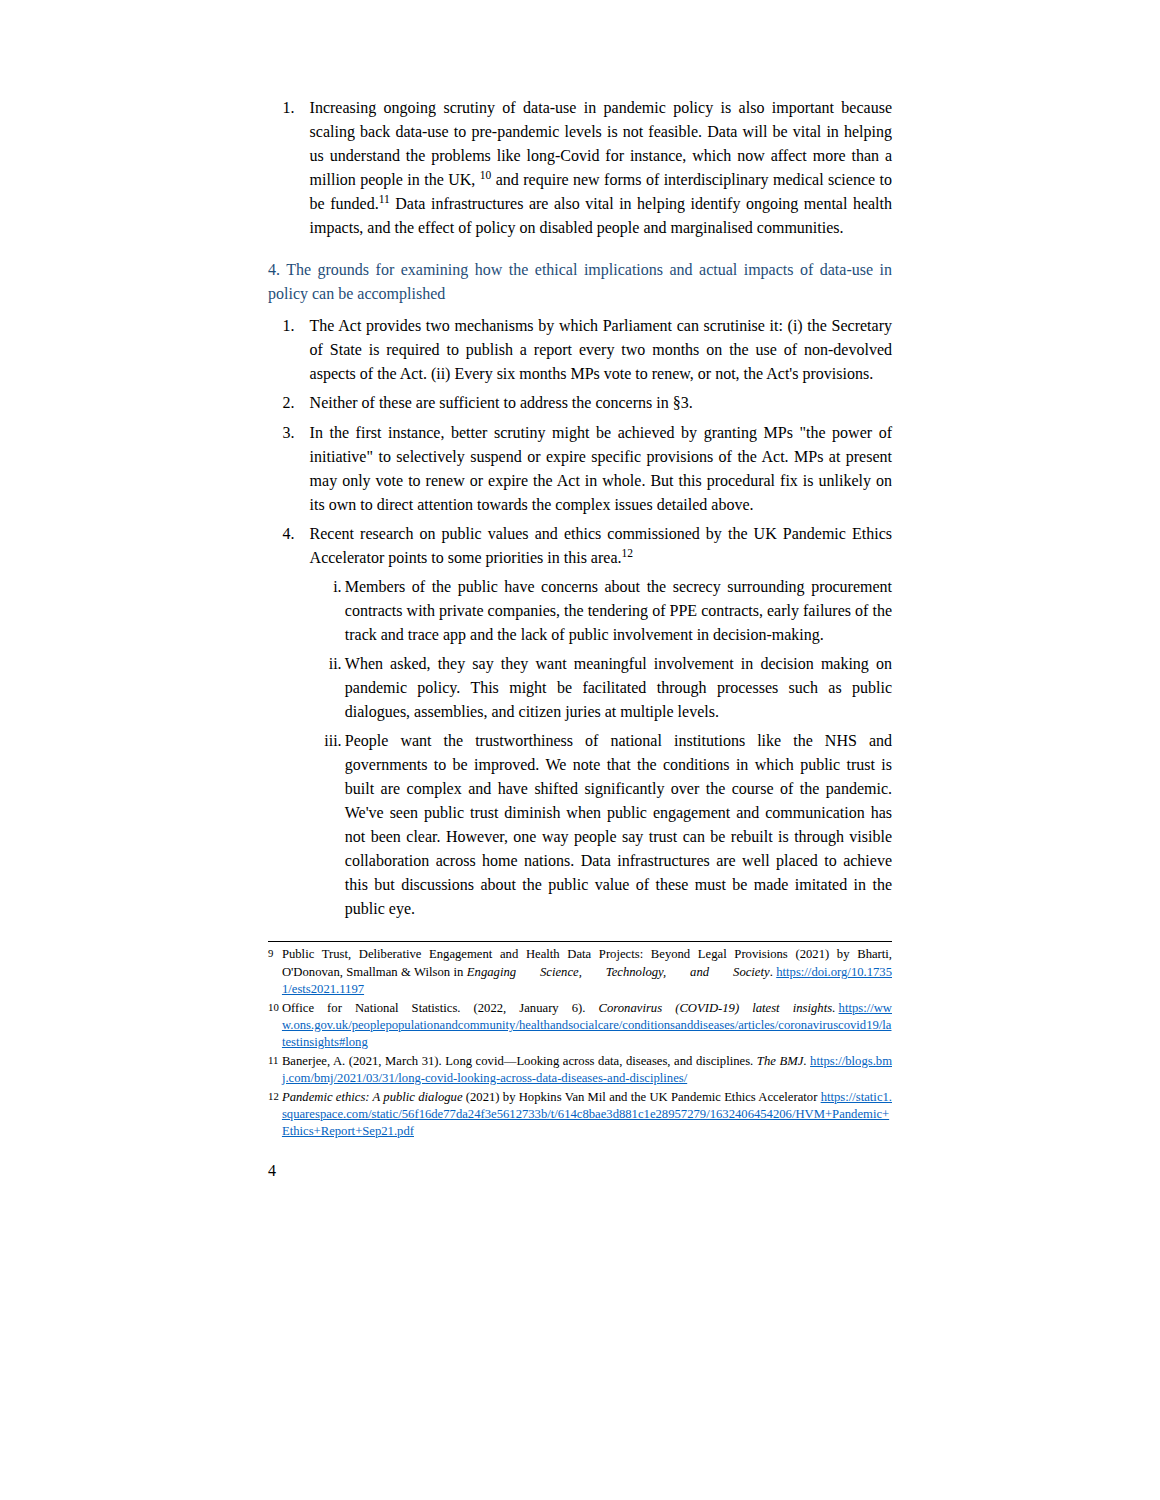Increasing ongoing scrutiny of data-use in pandemic policy is also important because scaling back data-use to pre-pandemic levels is not feasible. Data will be vital in helping us understand the problems like long-Covid for instance, which now affect more than a million people in the UK, 10 and require new forms of interdisciplinary medical science to be funded.11 Data infrastructures are also vital in helping identify ongoing mental health impacts, and the effect of policy on disabled people and marginalised communities.
4. The grounds for examining how the ethical implications and actual impacts of data-use in policy can be accomplished
The Act provides two mechanisms by which Parliament can scrutinise it: (i) the Secretary of State is required to publish a report every two months on the use of non-devolved aspects of the Act. (ii) Every six months MPs vote to renew, or not, the Act's provisions.
Neither of these are sufficient to address the concerns in §3.
In the first instance, better scrutiny might be achieved by granting MPs "the power of initiative" to selectively suspend or expire specific provisions of the Act. MPs at present may only vote to renew or expire the Act in whole. But this procedural fix is unlikely on its own to direct attention towards the complex issues detailed above.
Recent research on public values and ethics commissioned by the UK Pandemic Ethics Accelerator points to some priorities in this area.12
Members of the public have concerns about the secrecy surrounding procurement contracts with private companies, the tendering of PPE contracts, early failures of the track and trace app and the lack of public involvement in decision-making.
When asked, they say they want meaningful involvement in decision making on pandemic policy. This might be facilitated through processes such as public dialogues, assemblies, and citizen juries at multiple levels.
People want the trustworthiness of national institutions like the NHS and governments to be improved. We note that the conditions in which public trust is built are complex and have shifted significantly over the course of the pandemic. We've seen public trust diminish when public engagement and communication has not been clear. However, one way people say trust can be rebuilt is through visible collaboration across home nations. Data infrastructures are well placed to achieve this but discussions about the public value of these must be made imitated in the public eye.
9 Public Trust, Deliberative Engagement and Health Data Projects: Beyond Legal Provisions (2021) by Bharti, O'Donovan, Smallman & Wilson in Engaging Science, Technology, and Society. https://doi.org/10.17351/ests2021.1197
10 Office for National Statistics. (2022, January 6). Coronavirus (COVID-19) latest insights. https://www.ons.gov.uk/peoplepopulationandcommunity/healthandsocialcare/conditionsanddiseases/articles/coronaviruscovid19/latestinsights#long
11 Banerjee, A. (2021, March 31). Long covid—Looking across data, diseases, and disciplines. The BMJ. https://blogs.bmj.com/bmj/2021/03/31/long-covid-looking-across-data-diseases-and-disciplines/
12 Pandemic ethics: A public dialogue (2021) by Hopkins Van Mil and the UK Pandemic Ethics Accelerator https://static1.squarespace.com/static/56f16de77da24f3e5612733b/t/614c8bae3d881c1e28957279/1632406454206/HVM+Pandemic+Ethics+Report+Sep21.pdf
4